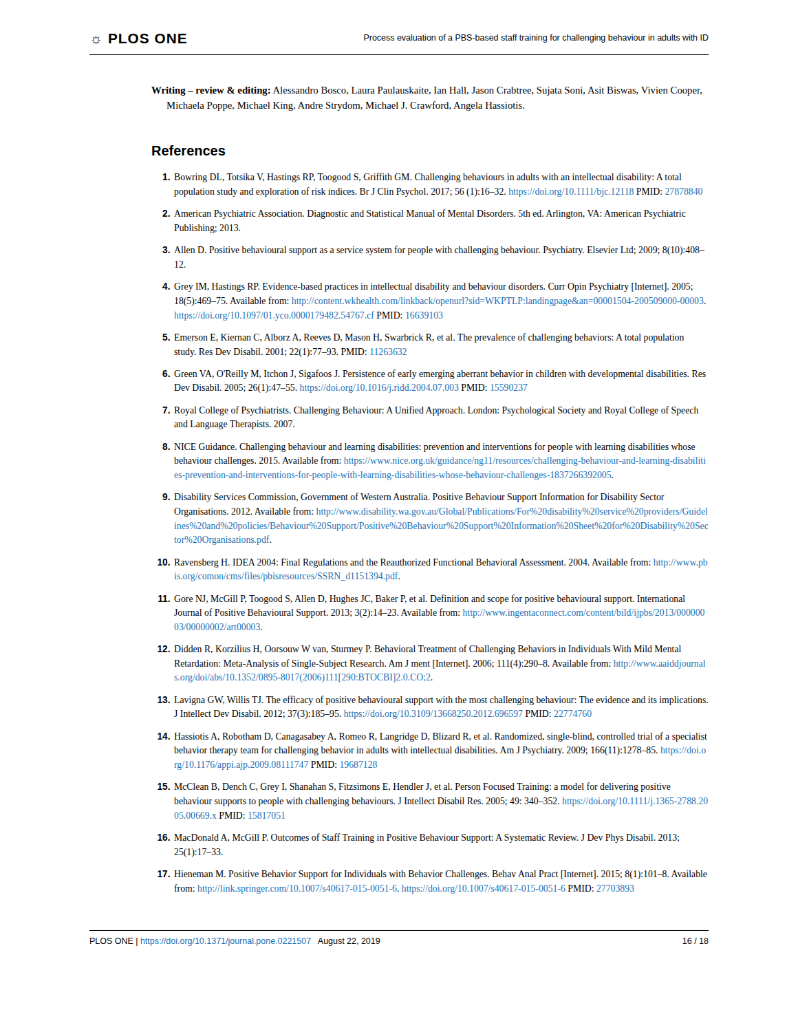☼ PLOS ONE
Process evaluation of a PBS-based staff training for challenging behaviour in adults with ID
Writing – review & editing: Alessandro Bosco, Laura Paulauskaite, Ian Hall, Jason Crabtree, Sujata Soni, Asit Biswas, Vivien Cooper, Michaela Poppe, Michael King, Andre Strydom, Michael J. Crawford, Angela Hassiotis.
References
Bowring DL, Totsika V, Hastings RP, Toogood S, Griffith GM. Challenging behaviours in adults with an intellectual disability: A total population study and exploration of risk indices. Br J Clin Psychol. 2017; 56 (1):16–32. https://doi.org/10.1111/bjc.12118 PMID: 27878840
American Psychiatric Association. Diagnostic and Statistical Manual of Mental Disorders. 5th ed. Arlington, VA: American Psychiatric Publishing; 2013.
Allen D. Positive behavioural support as a service system for people with challenging behaviour. Psychiatry. Elsevier Ltd; 2009; 8(10):408–12.
Grey IM, Hastings RP. Evidence-based practices in intellectual disability and behaviour disorders. Curr Opin Psychiatry [Internet]. 2005; 18(5):469–75. Available from: http://content.wkhealth.com/linkback/openurl?sid=WKPTLP:landingpage&an=00001504-200509000-00003. https://doi.org/10.1097/01.yco.0000179482.54767.cf PMID: 16639103
Emerson E, Kiernan C, Alborz A, Reeves D, Mason H, Swarbrick R, et al. The prevalence of challenging behaviors: A total population study. Res Dev Disabil. 2001; 22(1):77–93. PMID: 11263632
Green VA, O'Reilly M, Itchon J, Sigafoos J. Persistence of early emerging aberrant behavior in children with developmental disabilities. Res Dev Disabil. 2005; 26(1):47–55. https://doi.org/10.1016/j.ridd.2004.07.003 PMID: 15590237
Royal College of Psychiatrists. Challenging Behaviour: A Unified Approach. London: Psychological Society and Royal College of Speech and Language Therapists. 2007.
NICE Guidance. Challenging behaviour and learning disabilities: prevention and interventions for people with learning disabilities whose behaviour challenges. 2015. Available from: https://www.nice.org.uk/guidance/ng11/resources/challenging-behaviour-and-learning-disabilities-prevention-and-interventions-for-people-with-learning-disabilities-whose-behaviour-challenges-1837266392005.
Disability Services Commission, Government of Western Australia. Positive Behaviour Support Information for Disability Sector Organisations. 2012. Available from: http://www.disability.wa.gov.au/Global/Publications/For%20disability%20service%20providers/Guidelines%20and%20policies/Behaviour%20Support/Positive%20Behaviour%20Support%20Information%20Sheet%20for%20Disability%20Sector%20Organisations.pdf.
Ravensberg H. IDEA 2004: Final Regulations and the Reauthorized Functional Behavioral Assessment. 2004. Available from: http://www.pbis.org/comon/cms/files/pbisresources/SSRN_d1151394.pdf.
Gore NJ, McGill P, Toogood S, Allen D, Hughes JC, Baker P, et al. Definition and scope for positive behavioural support. International Journal of Positive Behavioural Support. 2013; 3(2):14–23. Available from: http://www.ingentaconnect.com/content/bild/ijpbs/2013/00000003/00000002/art00003.
Didden R, Korzilius H, Oorsouw W van, Sturmey P. Behavioral Treatment of Challenging Behaviors in Individuals With Mild Mental Retardation: Meta-Analysis of Single-Subject Research. Am J ment [Internet]. 2006; 111(4):290–8. Available from: http://www.aaiddjournals.org/doi/abs/10.1352/0895-8017(2006)111[290:BTOCBI]2.0.CO;2.
Lavigna GW, Willis TJ. The efficacy of positive behavioural support with the most challenging behaviour: The evidence and its implications. J Intellect Dev Disabil. 2012; 37(3):185–95. https://doi.org/10.3109/13668250.2012.696597 PMID: 22774760
Hassiotis A, Robotham D, Canagasabey A, Romeo R, Langridge D, Blizard R, et al. Randomized, single-blind, controlled trial of a specialist behavior therapy team for challenging behavior in adults with intellectual disabilities. Am J Psychiatry. 2009; 166(11):1278–85. https://doi.org/10.1176/appi.ajp.2009.08111747 PMID: 19687128
McClean B, Dench C, Grey I, Shanahan S, Fitzsimons E, Hendler J, et al. Person Focused Training: a model for delivering positive behaviour supports to people with challenging behaviours. J Intellect Disabil Res. 2005; 49: 340–352. https://doi.org/10.1111/j.1365-2788.2005.00669.x PMID: 15817051
MacDonald A, McGill P. Outcomes of Staff Training in Positive Behaviour Support: A Systematic Review. J Dev Phys Disabil. 2013; 25(1):17–33.
Hieneman M. Positive Behavior Support for Individuals with Behavior Challenges. Behav Anal Pract [Internet]. 2015; 8(1):101–8. Available from: http://link.springer.com/10.1007/s40617-015-0051-6. https://doi.org/10.1007/s40617-015-0051-6 PMID: 27703893
PLOS ONE | https://doi.org/10.1371/journal.pone.0221507 August 22, 2019
16 / 18